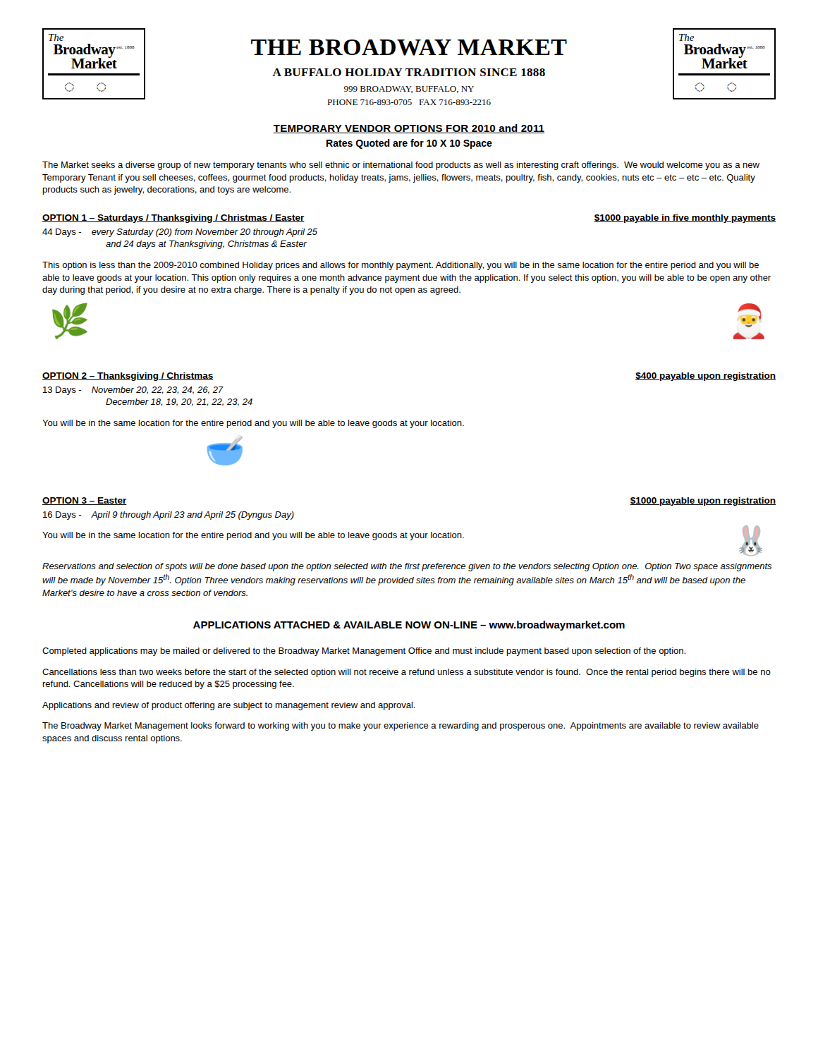The
Broadway est. 1888
Market
◌◌
THE BROADWAY MARKET
A BUFFALO HOLIDAY TRADITION SINCE 1888
999 BROADWAY, BUFFALO, NY
PHONE 716-893-0705 FAX 716-893-2216
The
Broadway est. 1888
Market
◌◌
TEMPORARY VENDOR OPTIONS FOR 2010 and 2011
Rates Quoted are for 10 X 10 Space
The Market seeks a diverse group of new temporary tenants who sell ethnic or international food products as well as interesting craft offerings. We would welcome you as a new Temporary Tenant if you sell cheeses, coffees, gourmet food products, holiday treats, jams, jellies, flowers, meats, poultry, fish, candy, cookies, nuts etc – etc – etc – etc. Quality products such as jewelry, decorations, and toys are welcome.
OPTION 1 – Saturdays / Thanksgiving / Christmas / Easter $1000 payable in five monthly payments
44 Days - every Saturday (20) from November 20 through April 25
and 24 days at Thanksgiving, Christmas & Easter
This option is less than the 2009-2010 combined Holiday prices and allows for monthly payment. Additionally, you will be in the same location for the entire period and you will be able to leave goods at your location. This option only requires a one month advance payment due with the application. If you select this option, you will be able to be open any other day during that period, if you desire at no extra charge. There is a penalty if you do not open as agreed.
🌿
🎅
OPTION 2 – Thanksgiving / Christmas $400 payable upon registration
13 Days - November 20, 22, 23, 24, 26, 27
December 18, 19, 20, 21, 22, 23, 24
You will be in the same location for the entire period and you will be able to leave goods at your location.
🥣
OPTION 3 – Easter $1000 payable upon registration
16 Days - April 9 through April 23 and April 25 (Dyngus Day)
You will be in the same location for the entire period and you will be able to leave goods at your location.
🐰
Reservations and selection of spots will be done based upon the option selected with the first preference given to the vendors selecting Option one. Option Two space assignments will be made by November 15th. Option Three vendors making reservations will be provided sites from the remaining available sites on March 15th and will be based upon the Market’s desire to have a cross section of vendors.
APPLICATIONS ATTACHED & AVAILABLE NOW ON-LINE – www.broadwaymarket.com
Completed applications may be mailed or delivered to the Broadway Market Management Office and must include payment based upon selection of the option.
Cancellations less than two weeks before the start of the selected option will not receive a refund unless a substitute vendor is found. Once the rental period begins there will be no refund. Cancellations will be reduced by a $25 processing fee.
Applications and review of product offering are subject to management review and approval.
The Broadway Market Management looks forward to working with you to make your experience a rewarding and prosperous one. Appointments are available to review available spaces and discuss rental options.